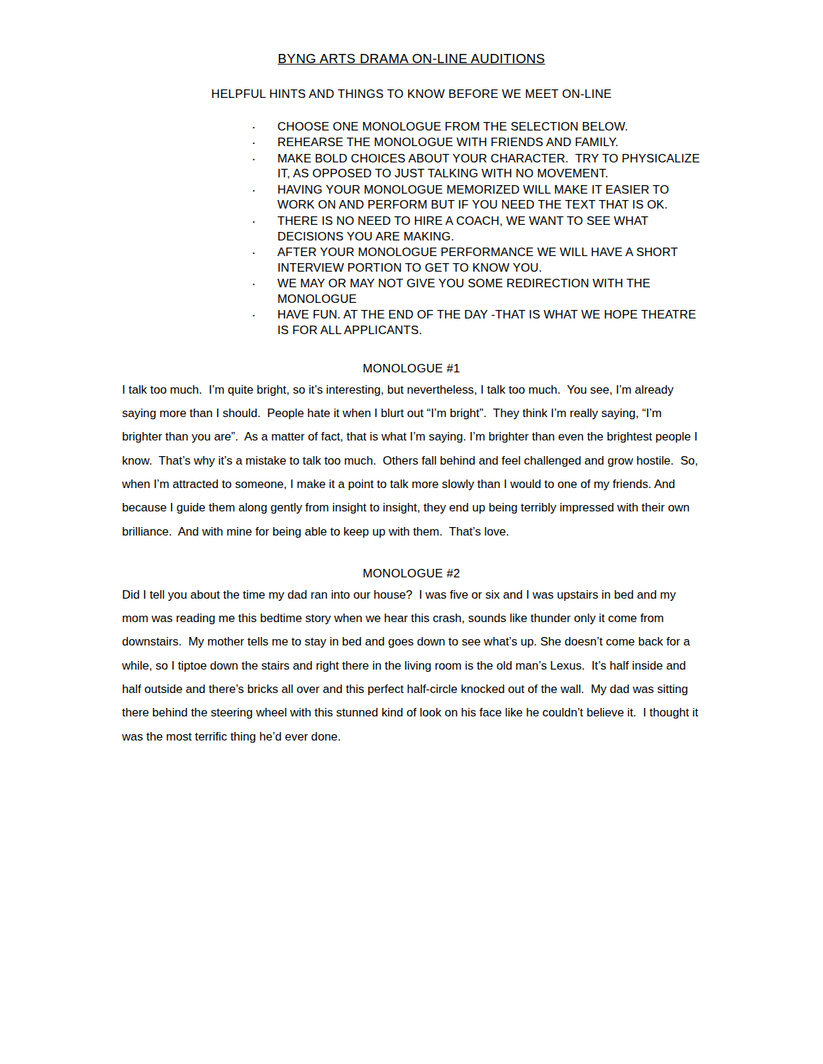BYNG ARTS DRAMA ON-LINE AUDITIONS
HELPFUL HINTS AND THINGS TO KNOW BEFORE WE MEET ON-LINE
CHOOSE ONE MONOLOGUE FROM THE SELECTION BELOW.
REHEARSE THE MONOLOGUE WITH FRIENDS AND FAMILY.
MAKE BOLD CHOICES ABOUT YOUR CHARACTER. TRY TO PHYSICALIZE IT, AS OPPOSED TO JUST TALKING WITH NO MOVEMENT.
HAVING YOUR MONOLOGUE MEMORIZED WILL MAKE IT EASIER TO WORK ON AND PERFORM BUT IF YOU NEED THE TEXT THAT IS OK.
THERE IS NO NEED TO HIRE A COACH, WE WANT TO SEE WHAT DECISIONS YOU ARE MAKING.
AFTER YOUR MONOLOGUE PERFORMANCE WE WILL HAVE A SHORT INTERVIEW PORTION TO GET TO KNOW YOU.
WE MAY OR MAY NOT GIVE YOU SOME REDIRECTION WITH THE MONOLOGUE
HAVE FUN. AT THE END OF THE DAY -THAT IS WHAT WE HOPE THEATRE IS FOR ALL APPLICANTS.
MONOLOGUE #1
I talk too much. I’m quite bright, so it’s interesting, but nevertheless, I talk too much. You see, I’m already saying more than I should. People hate it when I blurt out “I’m bright”. They think I’m really saying, “I’m brighter than you are”. As a matter of fact, that is what I’m saying. I’m brighter than even the brightest people I know. That’s why it’s a mistake to talk too much. Others fall behind and feel challenged and grow hostile. So, when I’m attracted to someone, I make it a point to talk more slowly than I would to one of my friends. And because I guide them along gently from insight to insight, they end up being terribly impressed with their own brilliance. And with mine for being able to keep up with them. That’s love.
MONOLOGUE #2
Did I tell you about the time my dad ran into our house? I was five or six and I was upstairs in bed and my mom was reading me this bedtime story when we hear this crash, sounds like thunder only it come from downstairs. My mother tells me to stay in bed and goes down to see what’s up. She doesn’t come back for a while, so I tiptoe down the stairs and right there in the living room is the old man’s Lexus. It’s half inside and half outside and there’s bricks all over and this perfect half-circle knocked out of the wall. My dad was sitting there behind the steering wheel with this stunned kind of look on his face like he couldn’t believe it. I thought it was the most terrific thing he’d ever done.